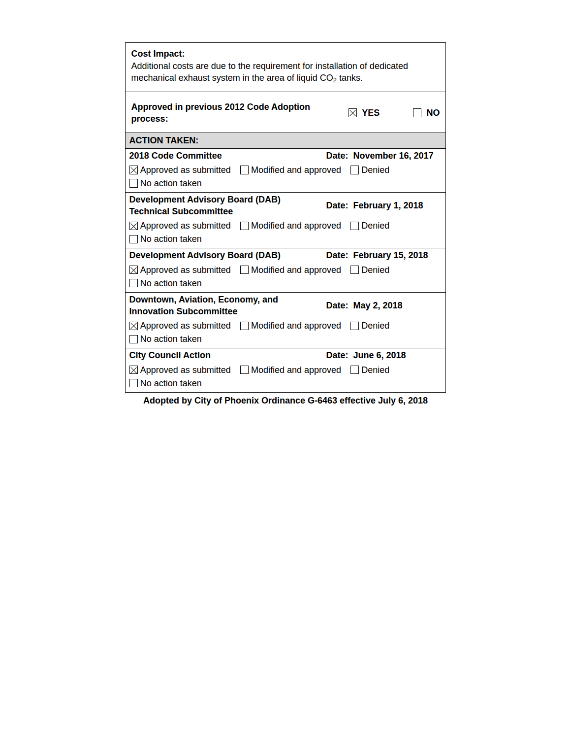Cost Impact:
Additional costs are due to the requirement for installation of dedicated mechanical exhaust system in the area of liquid CO2 tanks.
Approved in previous 2012 Code Adoption process:
YES NO
ACTION TAKEN:
| 2018 Code Committee | Date: November 16, 2017 |
| Approved as submitted Modified and approved Denied No action taken |
| Development Advisory Board (DAB) Technical Subcommittee | Date: February 1, 2018 |
| Approved as submitted Modified and approved Denied No action taken |
| Development Advisory Board (DAB) | Date: February 15, 2018 |
| Approved as submitted Modified and approved Denied No action taken |
| Downtown, Aviation, Economy, and Innovation Subcommittee | Date: May 2, 2018 |
| Approved as submitted Modified and approved Denied No action taken |
| City Council Action | Date: June 6, 2018 |
| Approved as submitted Modified and approved Denied No action taken |
Adopted by City of Phoenix Ordinance G-6463 effective July 6, 2018